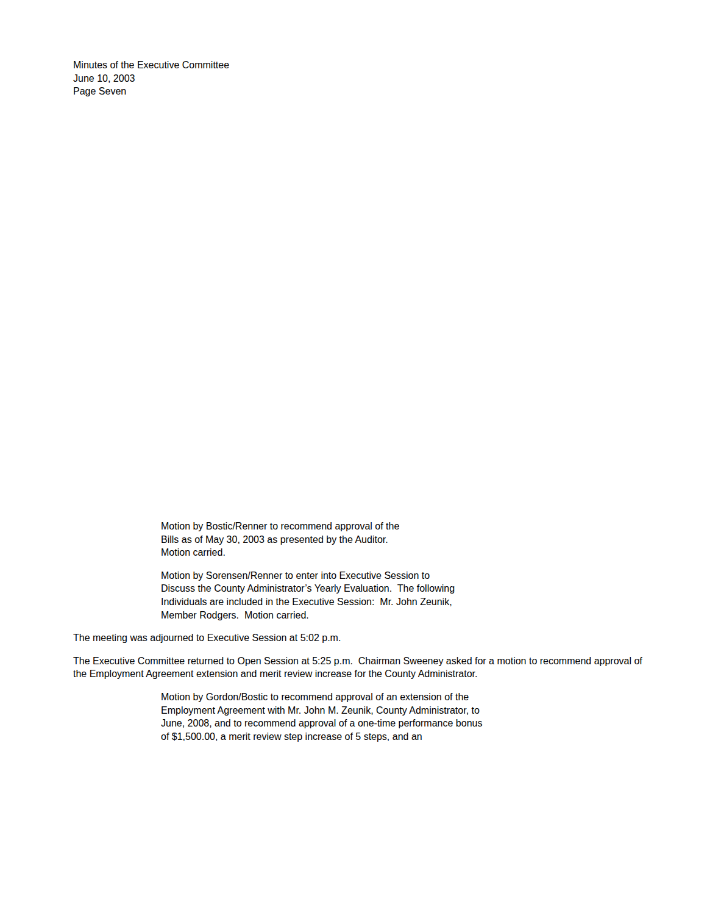Minutes of the Executive Committee
June 10, 2003
Page Seven
Motion by Bostic/Renner to recommend approval of the
Bills as of May 30, 2003 as presented by the Auditor.
Motion carried.
Motion by Sorensen/Renner to enter into Executive Session to
Discuss the County Administrator’s Yearly Evaluation. The following
Individuals are included in the Executive Session: Mr. John Zeunik,
Member Rodgers. Motion carried.
The meeting was adjourned to Executive Session at 5:02 p.m.
The Executive Committee returned to Open Session at 5:25 p.m. Chairman Sweeney asked for a motion to recommend approval of the Employment Agreement extension and merit review increase for the County Administrator.
Motion by Gordon/Bostic to recommend approval of an extension of the
Employment Agreement with Mr. John M. Zeunik, County Administrator, to
June, 2008, and to recommend approval of a one-time performance bonus
of $1,500.00, a merit review step increase of 5 steps, and an